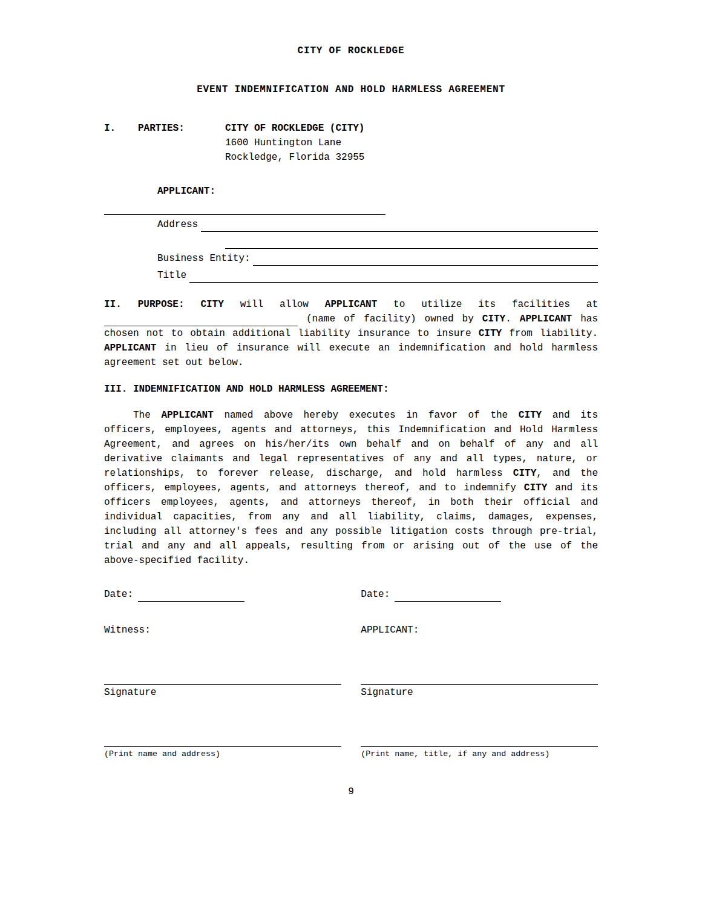CITY OF ROCKLEDGE
EVENT INDEMNIFICATION AND HOLD HARMLESS AGREEMENT
I. PARTIES: CITY OF ROCKLEDGE (CITY)
1600 Huntington Lane
Rockledge, Florida 32955
APPLICANT:
Address
Business Entity:
Title
II. PURPOSE: CITY will allow APPLICANT to utilize its facilities at (name of facility) owned by CITY. APPLICANT has chosen not to obtain additional liability insurance to insure CITY from liability. APPLICANT in lieu of insurance will execute an indemnification and hold harmless agreement set out below.
III. INDEMNIFICATION AND HOLD HARMLESS AGREEMENT:
The APPLICANT named above hereby executes in favor of the CITY and its officers, employees, agents and attorneys, this Indemnification and Hold Harmless Agreement, and agrees on his/her/its own behalf and on behalf of any and all derivative claimants and legal representatives of any and all types, nature, or relationships, to forever release, discharge, and hold harmless CITY, and the officers, employees, agents, and attorneys thereof, and to indemnify CITY and its officers employees, agents, and attorneys thereof, in both their official and individual capacities, from any and all liability, claims, damages, expenses, including all attorney's fees and any possible litigation costs through pre-trial, trial and any and all appeals, resulting from or arising out of the use of the above-specified facility.
Date:
Date:
Witness:
APPLICANT:
Signature
Signature
(Print name and address)
(Print name, title, if any and address)
9